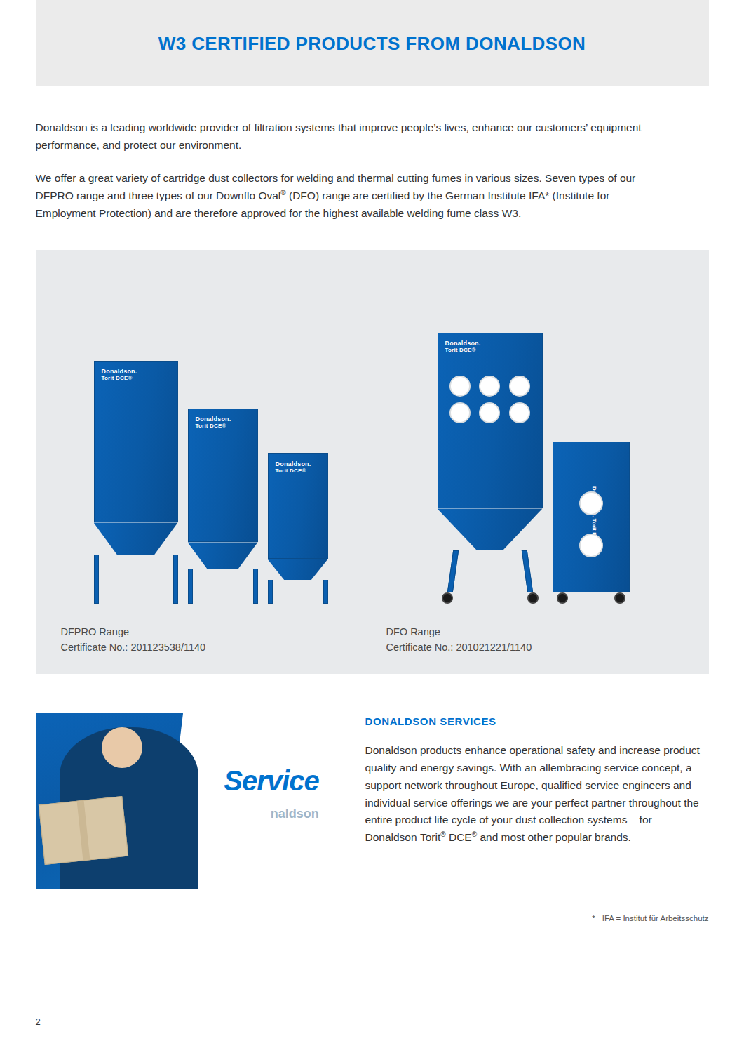W3 Certified Products from Donaldson
Donaldson is a leading worldwide provider of filtration systems that improve people’s lives, enhance our customers’ equipment performance, and protect our environment.
We offer a great variety of cartridge dust collectors for welding and thermal cutting fumes in various sizes. Seven types of our DFPRO range and three types of our Downflo Oval® (DFO) range are certified by the German Institute IFA* (Institute for Employment Protection) and are therefore approved for the highest available welding fume class W3.
Donaldson.Torit DCE®
Donaldson.Torit DCE®
Donaldson.Torit DCE®
Donaldson.Torit DCE®
Donaldson. Torit DCE®
DFPRO Range
Certificate No.: 201123538/1140
DFO Range
Certificate No.: 201021221/1140
Service
naldson
Donaldson Services
Donaldson products enhance operational safety and increase product quality and energy savings. With an allembracing service concept, a support network throughout Europe, qualified service engineers and individual service offerings we are your perfect partner throughout the entire product life cycle of your dust collection systems – for Donaldson Torit® DCE® and most other popular brands.
*IFA = Institut für Arbeitsschutz
2